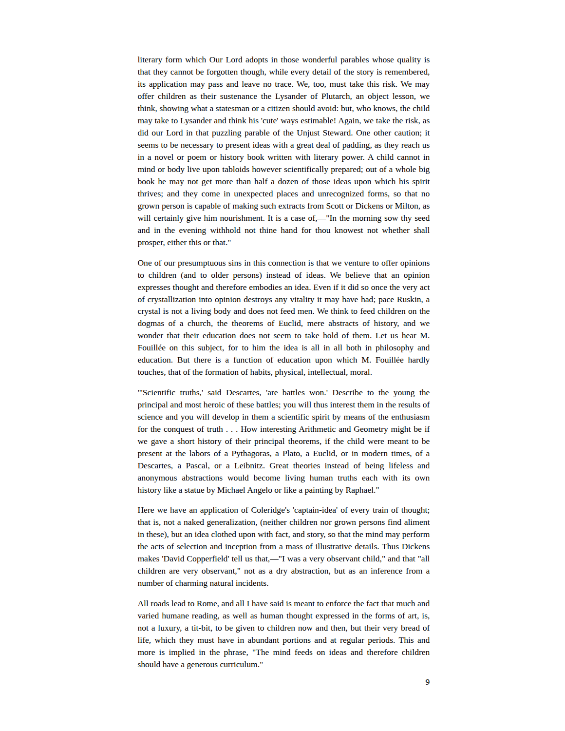literary form which Our Lord adopts in those wonderful parables whose quality is that they cannot be forgotten though, while every detail of the story is remembered, its application may pass and leave no trace. We, too, must take this risk. We may offer children as their sustenance the Lysander of Plutarch, an object lesson, we think, showing what a statesman or a citizen should avoid: but, who knows, the child may take to Lysander and think his 'cute' ways estimable! Again, we take the risk, as did our Lord in that puzzling parable of the Unjust Steward. One other caution; it seems to be necessary to present ideas with a great deal of padding, as they reach us in a novel or poem or history book written with literary power. A child cannot in mind or body live upon tabloids however scientifically prepared; out of a whole big book he may not get more than half a dozen of those ideas upon which his spirit thrives; and they come in unexpected places and unrecognized forms, so that no grown person is capable of making such extracts from Scott or Dickens or Milton, as will certainly give him nourishment. It is a case of,—"In the morning sow thy seed and in the evening withhold not thine hand for thou knowest not whether shall prosper, either this or that."
One of our presumptuous sins in this connection is that we venture to offer opinions to children (and to older persons) instead of ideas. We believe that an opinion expresses thought and therefore embodies an idea. Even if it did so once the very act of crystallization into opinion destroys any vitality it may have had; pace Ruskin, a crystal is not a living body and does not feed men. We think to feed children on the dogmas of a church, the theorems of Euclid, mere abstracts of history, and we wonder that their education does not seem to take hold of them. Let us hear M. Fouillée on this subject, for to him the idea is all in all both in philosophy and education. But there is a function of education upon which M. Fouillée hardly touches, that of the formation of habits, physical, intellectual, moral.
"'Scientific truths,' said Descartes, 'are battles won.' Describe to the young the principal and most heroic of these battles; you will thus interest them in the results of science and you will develop in them a scientific spirit by means of the enthusiasm for the conquest of truth . . . How interesting Arithmetic and Geometry might be if we gave a short history of their principal theorems, if the child were meant to be present at the labors of a Pythagoras, a Plato, a Euclid, or in modern times, of a Descartes, a Pascal, or a Leibnitz. Great theories instead of being lifeless and anonymous abstractions would become living human truths each with its own history like a statue by Michael Angelo or like a painting by Raphael."
Here we have an application of Coleridge's 'captain-idea' of every train of thought; that is, not a naked generalization, (neither children nor grown persons find aliment in these), but an idea clothed upon with fact, and story, so that the mind may perform the acts of selection and inception from a mass of illustrative details. Thus Dickens makes 'David Copperfield' tell us that,—"I was a very observant child," and that "all children are very observant," not as a dry abstraction, but as an inference from a number of charming natural incidents.
All roads lead to Rome, and all I have said is meant to enforce the fact that much and varied humane reading, as well as human thought expressed in the forms of art, is, not a luxury, a tit-bit, to be given to children now and then, but their very bread of life, which they must have in abundant portions and at regular periods. This and more is implied in the phrase, "The mind feeds on ideas and therefore children should have a generous curriculum."
9